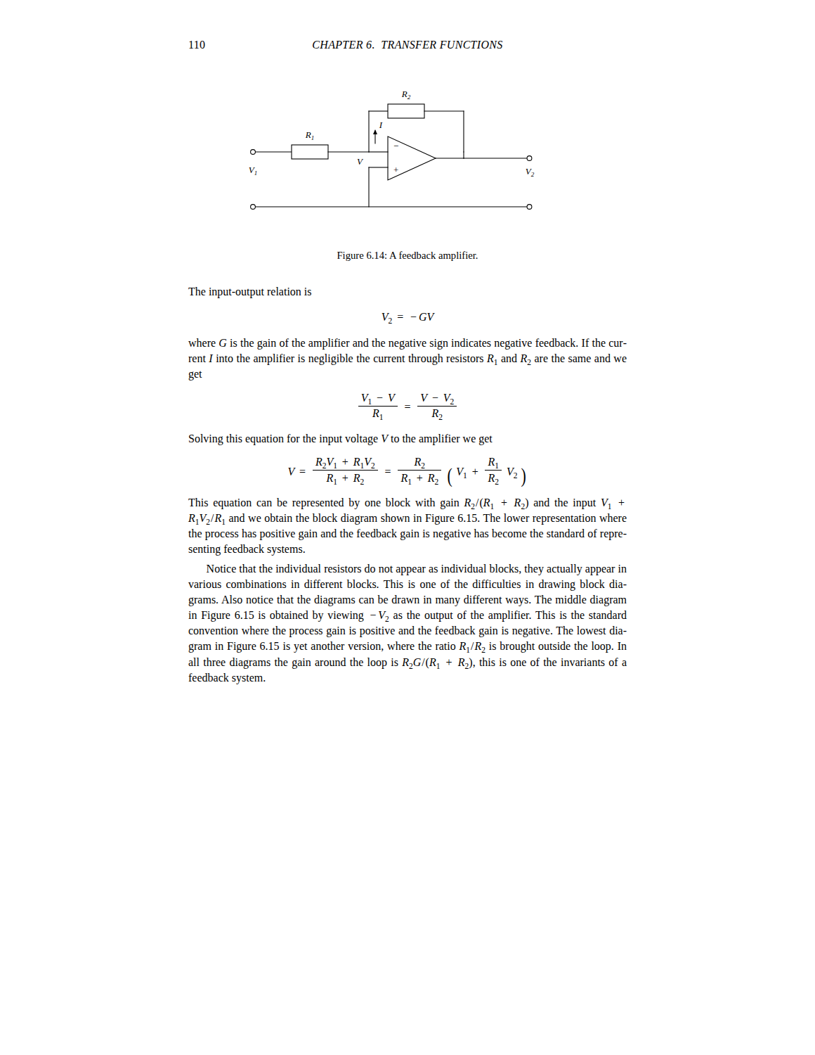110 CHAPTER 6. TRANSFER FUNCTIONS
R1 R2 I V V1 V2 − +
Figure 6.14: A feedback amplifier.
The input-output relation is
V2 = −GV
where G is the gain of the amplifier and the negative sign indicates negative feedback. If the current I into the amplifier is negligible the current through resistors R1 and R2 are the same and we get
V1 − V R1 = V − V2 R2
Solving this equation for the input voltage V to the amplifier we get
V = R2V1 + R1V2 R1 + R2 = R2 R1 + R2 ( V1 + R1 R2 V2 )
This equation can be represented by one block with gain R2/(R1 + R2) and the input V1 + R1V2/R1 and we obtain the block diagram shown in Figure 6.15. The lower representation where the process has positive gain and the feedback gain is negative has become the standard of representing feedback systems.
Notice that the individual resistors do not appear as individual blocks, they actually appear in various combinations in different blocks. This is one of the difficulties in drawing block diagrams. Also notice that the diagrams can be drawn in many different ways. The middle diagram in Figure 6.15 is obtained by viewing −V2 as the output of the amplifier. This is the standard convention where the process gain is positive and the feedback gain is negative. The lowest diagram in Figure 6.15 is yet another version, where the ratio R1/R2 is brought outside the loop. In all three diagrams the gain around the loop is R2G/(R1 + R2), this is one of the invariants of a feedback system.